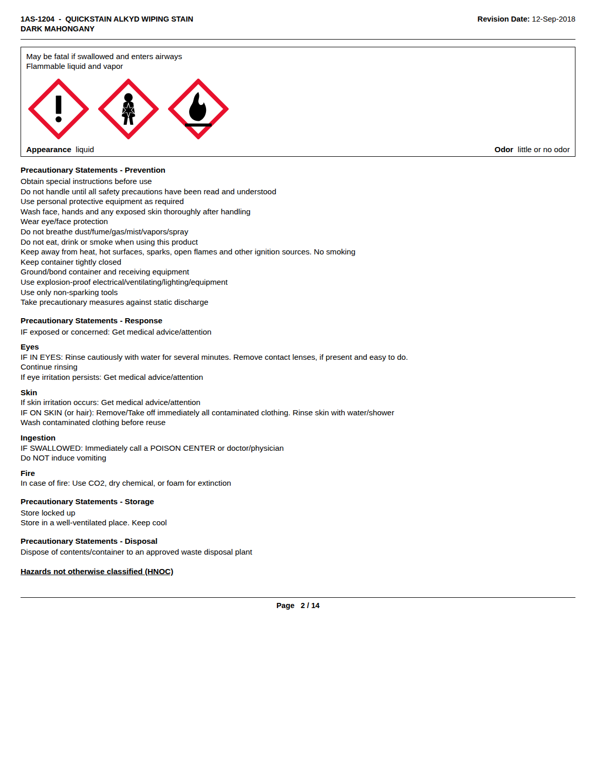1AS-1204 - QUICKSTAIN ALKYD WIPING STAIN
DARK MAHONGANY
Revision Date: 12-Sep-2018
May be fatal if swallowed and enters airways
Flammable liquid and vapor
Appearance liquid
Odor little or no odor
Precautionary Statements - Prevention
Obtain special instructions before use
Do not handle until all safety precautions have been read and understood
Use personal protective equipment as required
Wash face, hands and any exposed skin thoroughly after handling
Wear eye/face protection
Do not breathe dust/fume/gas/mist/vapors/spray
Do not eat, drink or smoke when using this product
Keep away from heat, hot surfaces, sparks, open flames and other ignition sources. No smoking
Keep container tightly closed
Ground/bond container and receiving equipment
Use explosion-proof electrical/ventilating/lighting/equipment
Use only non-sparking tools
Take precautionary measures against static discharge
Precautionary Statements - Response
IF exposed or concerned: Get medical advice/attention
Eyes
IF IN EYES: Rinse cautiously with water for several minutes. Remove contact lenses, if present and easy to do.
Continue rinsing
If eye irritation persists: Get medical advice/attention
Skin
If skin irritation occurs: Get medical advice/attention
IF ON SKIN (or hair): Remove/Take off immediately all contaminated clothing. Rinse skin with water/shower
Wash contaminated clothing before reuse
Ingestion
IF SWALLOWED: Immediately call a POISON CENTER or doctor/physician
Do NOT induce vomiting
Fire
In case of fire: Use CO2, dry chemical, or foam for extinction
Precautionary Statements - Storage
Store locked up
Store in a well-ventilated place. Keep cool
Precautionary Statements - Disposal
Dispose of contents/container to an approved waste disposal plant
Hazards not otherwise classified (HNOC)
Page 2 / 14